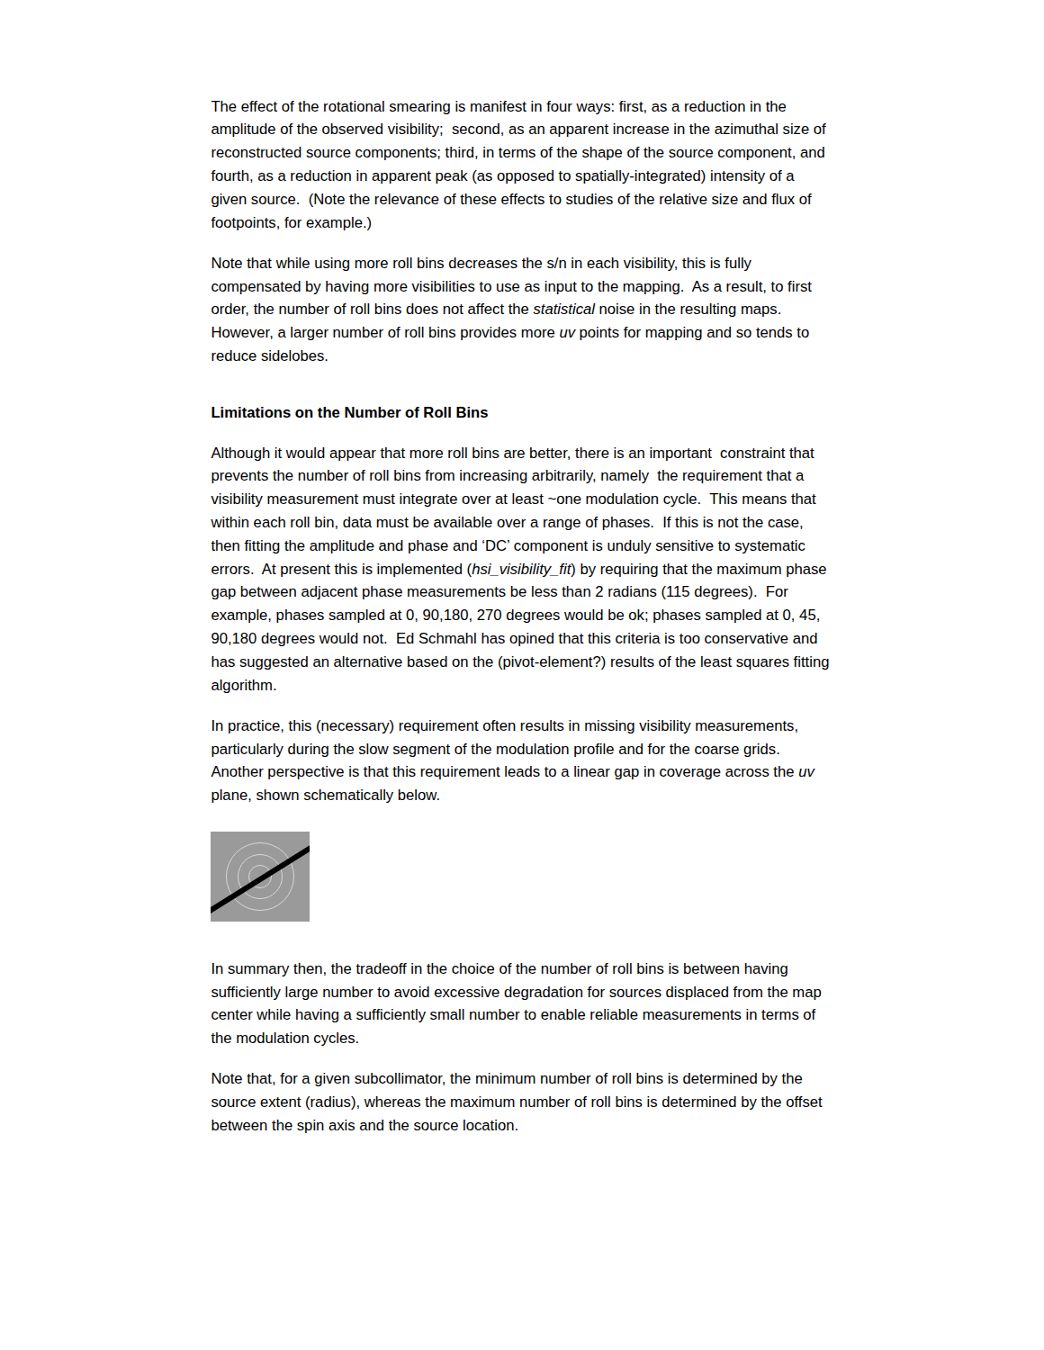The effect of the rotational smearing is manifest in four ways: first, as a reduction in the amplitude of the observed visibility; second, as an apparent increase in the azimuthal size of reconstructed source components; third, in terms of the shape of the source component, and fourth, as a reduction in apparent peak (as opposed to spatially-integrated) intensity of a given source. (Note the relevance of these effects to studies of the relative size and flux of footpoints, for example.)
Note that while using more roll bins decreases the s/n in each visibility, this is fully compensated by having more visibilities to use as input to the mapping. As a result, to first order, the number of roll bins does not affect the statistical noise in the resulting maps. However, a larger number of roll bins provides more uv points for mapping and so tends to reduce sidelobes.
Limitations on the Number of Roll Bins
Although it would appear that more roll bins are better, there is an important constraint that prevents the number of roll bins from increasing arbitrarily, namely the requirement that a visibility measurement must integrate over at least ~one modulation cycle. This means that within each roll bin, data must be available over a range of phases. If this is not the case, then fitting the amplitude and phase and ‘DC’ component is unduly sensitive to systematic errors. At present this is implemented (hsi_visibility_fit) by requiring that the maximum phase gap between adjacent phase measurements be less than 2 radians (115 degrees). For example, phases sampled at 0, 90,180, 270 degrees would be ok; phases sampled at 0, 45, 90,180 degrees would not. Ed Schmahl has opined that this criteria is too conservative and has suggested an alternative based on the (pivot-element?) results of the least squares fitting algorithm.
In practice, this (necessary) requirement often results in missing visibility measurements, particularly during the slow segment of the modulation profile and for the coarse grids. Another perspective is that this requirement leads to a linear gap in coverage across the uv plane, shown schematically below.
In summary then, the tradeoff in the choice of the number of roll bins is between having sufficiently large number to avoid excessive degradation for sources displaced from the map center while having a sufficiently small number to enable reliable measurements in terms of the modulation cycles.
Note that, for a given subcollimator, the minimum number of roll bins is determined by the source extent (radius), whereas the maximum number of roll bins is determined by the offset between the spin axis and the source location.